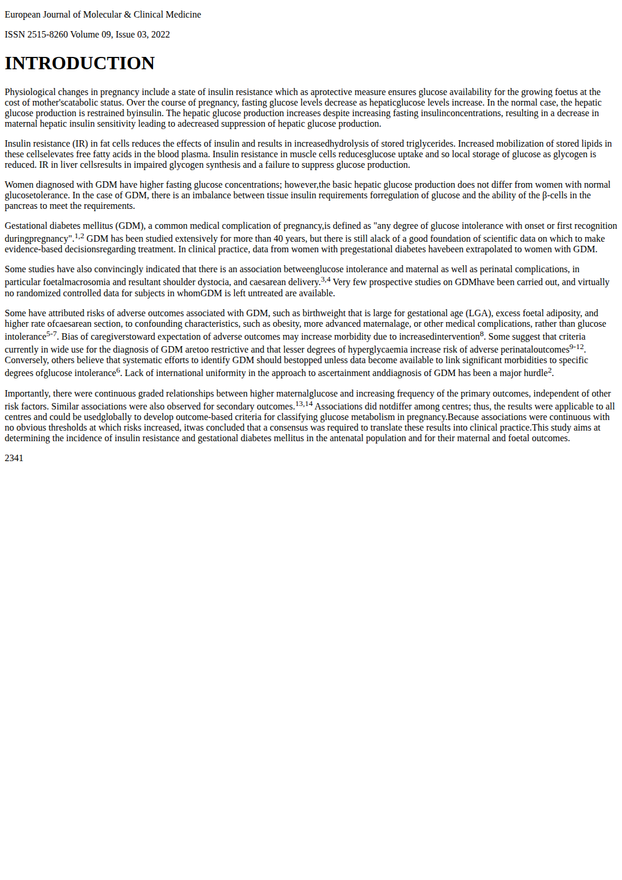European Journal of Molecular & Clinical Medicine
ISSN 2515-8260 Volume 09, Issue 03, 2022
INTRODUCTION
Physiological changes in pregnancy include a state of insulin resistance which as aprotective measure ensures glucose availability for the growing foetus at the cost of mother'scatabolic status. Over the course of pregnancy, fasting glucose levels decrease as hepaticglucose levels increase. In the normal case, the hepatic glucose production is restrained byinsulin. The hepatic glucose production increases despite increasing fasting insulinconcentrations, resulting in a decrease in maternal hepatic insulin sensitivity leading to adecreased suppression of hepatic glucose production.
Insulin resistance (IR) in fat cells reduces the effects of insulin and results in increasedhydrolysis of stored triglycerides. Increased mobilization of stored lipids in these cellselevates free fatty acids in the blood plasma. Insulin resistance in muscle cells reducesglucose uptake and so local storage of glucose as glycogen is reduced. IR in liver cellsresults in impaired glycogen synthesis and a failure to suppress glucose production.
Women diagnosed with GDM have higher fasting glucose concentrations; however,the basic hepatic glucose production does not differ from women with normal glucosetolerance. In the case of GDM, there is an imbalance between tissue insulin requirements forregulation of glucose and the ability of the β-cells in the pancreas to meet the requirements.
Gestational diabetes mellitus (GDM), a common medical complication of pregnancy,is defined as "any degree of glucose intolerance with onset or first recognition duringpregnancy".1,2 GDM has been studied extensively for more than 40 years, but there is still alack of a good foundation of scientific data on which to make evidence-based decisionsregarding treatment. In clinical practice, data from women with pregestational diabetes havebeen extrapolated to women with GDM.
Some studies have also convincingly indicated that there is an association betweenglucose intolerance and maternal as well as perinatal complications, in particular foetalmacrosomia and resultant shoulder dystocia, and caesarean delivery.3,4 Very few prospective studies on GDMhave been carried out, and virtually no randomized controlled data for subjects in whomGDM is left untreated are available.
Some have attributed risks of adverse outcomes associated with GDM, such as birthweight that is large for gestational age (LGA), excess foetal adiposity, and higher rate ofcaesarean section, to confounding characteristics, such as obesity, more advanced maternalage, or other medical complications, rather than glucose intolerance5-7. Bias of caregiverstoward expectation of adverse outcomes may increase morbidity due to increasedintervention8. Some suggest that criteria currently in wide use for the diagnosis of GDM aretoo restrictive and that lesser degrees of hyperglycaemia increase risk of adverse perinataloutcomes9-12. Conversely, others believe that systematic efforts to identify GDM should bestopped unless data become available to link significant morbidities to specific degrees ofglucose intolerance6. Lack of international uniformity in the approach to ascertainment anddiagnosis of GDM has been a major hurdle2.
Importantly, there were continuous graded relationships between higher maternalglucose and increasing frequency of the primary outcomes, independent of other risk factors. Similar associations were also observed for secondary outcomes.13,14 Associations did notdiffer among centres; thus, the results were applicable to all centres and could be usedglobally to develop outcome-based criteria for classifying glucose metabolism in pregnancy.Because associations were continuous with no obvious thresholds at which risks increased, itwas concluded that a consensus was required to translate these results into clinical practice.This study aims at determining the incidence of insulin resistance and gestational diabetes mellitus in the antenatal population and for their maternal and foetal outcomes.
2341